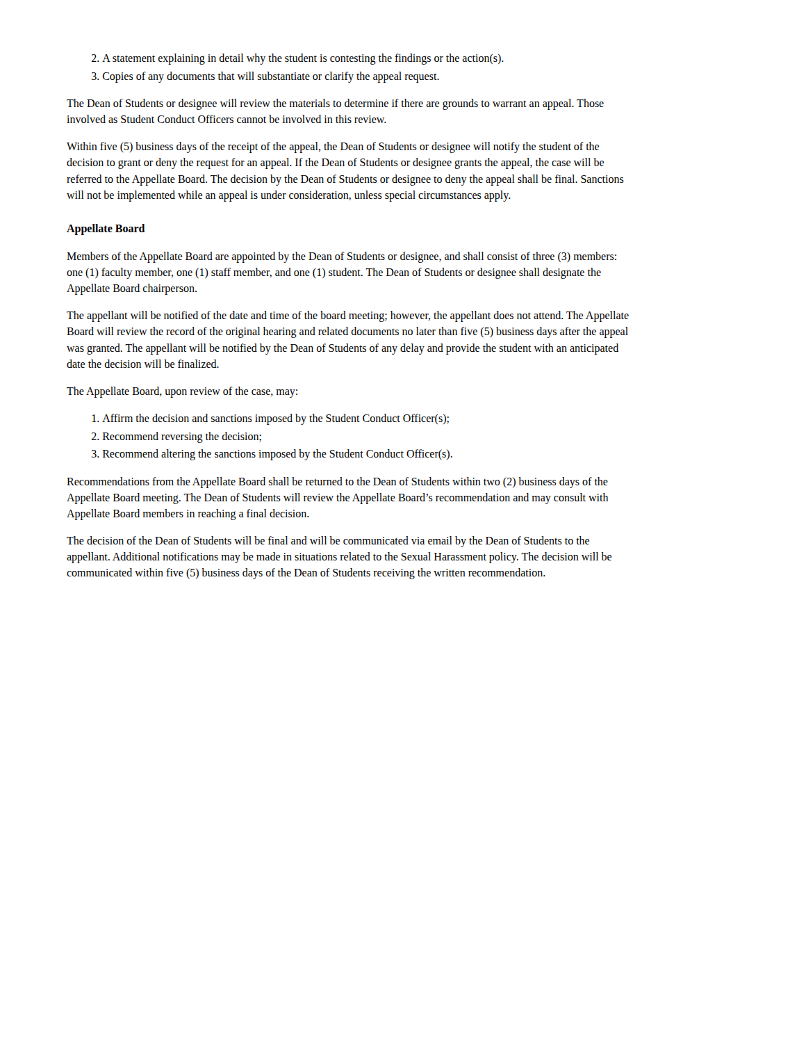A statement explaining in detail why the student is contesting the findings or the action(s).
Copies of any documents that will substantiate or clarify the appeal request.
The Dean of Students or designee will review the materials to determine if there are grounds to warrant an appeal. Those involved as Student Conduct Officers cannot be involved in this review.
Within five (5) business days of the receipt of the appeal, the Dean of Students or designee will notify the student of the decision to grant or deny the request for an appeal. If the Dean of Students or designee grants the appeal, the case will be referred to the Appellate Board. The decision by the Dean of Students or designee to deny the appeal shall be final. Sanctions will not be implemented while an appeal is under consideration, unless special circumstances apply.
Appellate Board
Members of the Appellate Board are appointed by the Dean of Students or designee, and shall consist of three (3) members: one (1) faculty member, one (1) staff member, and one (1) student. The Dean of Students or designee shall designate the Appellate Board chairperson.
The appellant will be notified of the date and time of the board meeting; however, the appellant does not attend. The Appellate Board will review the record of the original hearing and related documents no later than five (5) business days after the appeal was granted. The appellant will be notified by the Dean of Students of any delay and provide the student with an anticipated date the decision will be finalized.
The Appellate Board, upon review of the case, may:
Affirm the decision and sanctions imposed by the Student Conduct Officer(s);
Recommend reversing the decision;
Recommend altering the sanctions imposed by the Student Conduct Officer(s).
Recommendations from the Appellate Board shall be returned to the Dean of Students within two (2) business days of the Appellate Board meeting. The Dean of Students will review the Appellate Board’s recommendation and may consult with Appellate Board members in reaching a final decision.
The decision of the Dean of Students will be final and will be communicated via email by the Dean of Students to the appellant. Additional notifications may be made in situations related to the Sexual Harassment policy. The decision will be communicated within five (5) business days of the Dean of Students receiving the written recommendation.